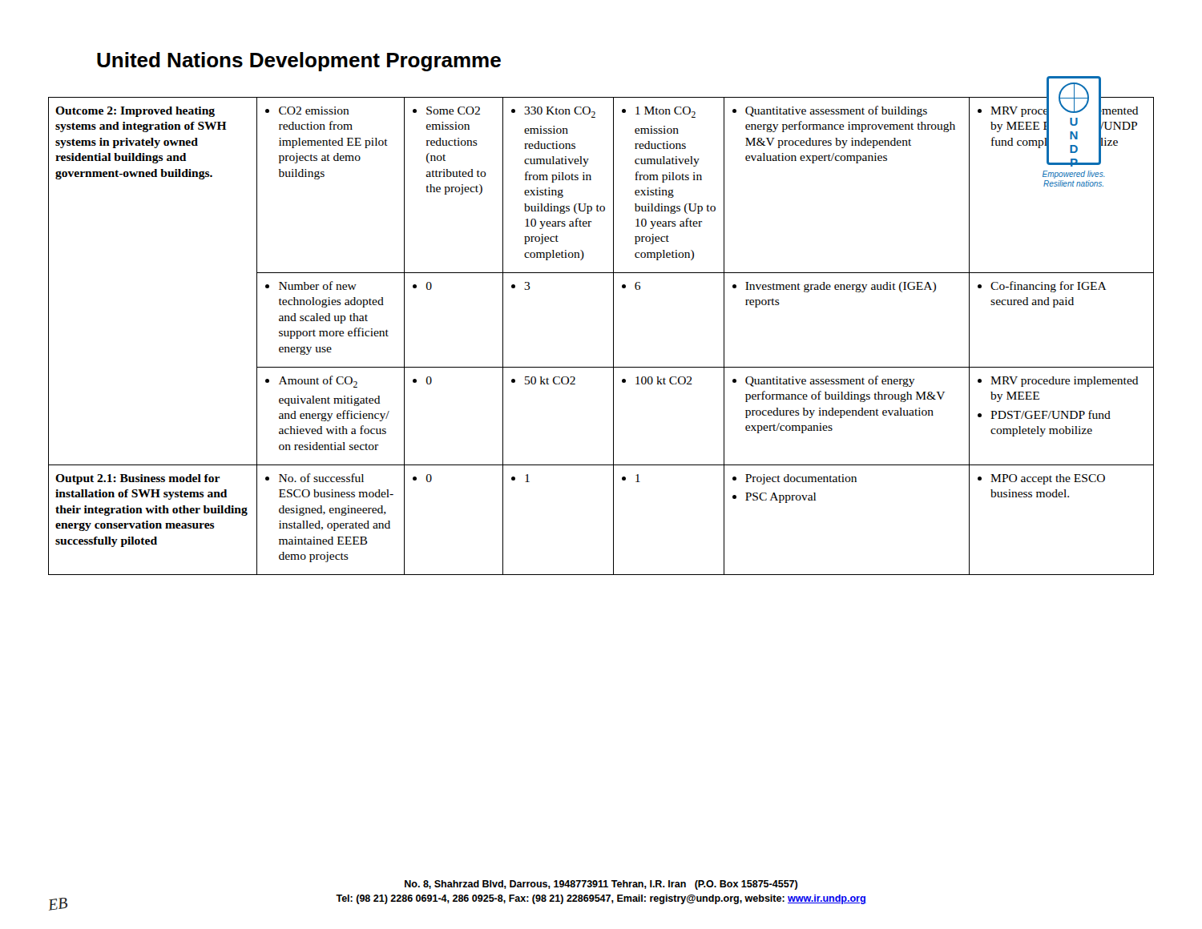United Nations Development Programme
U
N
D
P
Empowered lives.
Resilient nations.
| Outcome 2: Improved heating systems and integration of SWH systems in privately owned residential buildings and government-owned buildings. | CO2 emission reduction from implemented EE pilot projects at demo buildings | Some CO2 emission reductions (not attributed to the project) | 330 Kton CO 2 emission reductions cumulatively from pilots in existing buildings (Up to 10 years after project completion) | 1 Mton CO 2 emission reductions cumulatively from pilots in existing buildings (Up to 10 years after project completion) | Quantitative assessment of buildings energy performance improvement through M&V procedures by independent evaluation expert/companies | MRV procedure implemented by MEEE PDST/GEF/UNDP fund completely mobilize |
| Number of new technologies adopted and scaled up that support more efficient energy use | 0 | 3 | 6 | Investment grade energy audit (IGEA) reports | Co-financing for IGEA secured and paid |
| Amount of CO 2 equivalent mitigated and energy efficiency/ achieved with a focus on residential sector | 0 | 50 kt CO2 | 100 kt CO2 | Quantitative assessment of energy performance of buildings through M&V procedures by independent evaluation expert/companies | MRV procedure implemented by MEEE PDST/GEF/UNDP fund completely mobilize |
| Output 2.1: Business model for installation of SWH systems and their integration with other building energy conservation measures successfully piloted | No. of successful ESCO business model-designed, engineered, installed, operated and maintained EEEB demo projects | 0 | 1 | 1 | Project documentation PSC Approval | MPO accept the ESCO business model. |
EB
No. 8, Shahrzad Blvd, Darrous, 1948773911 Tehran, I.R. Iran (P.O. Box 15875-4557)
Tel: (98 21) 2286 0691-4, 286 0925-8, Fax: (98 21) 22869547, Email: registry@undp.org, website: www.ir.undp.org